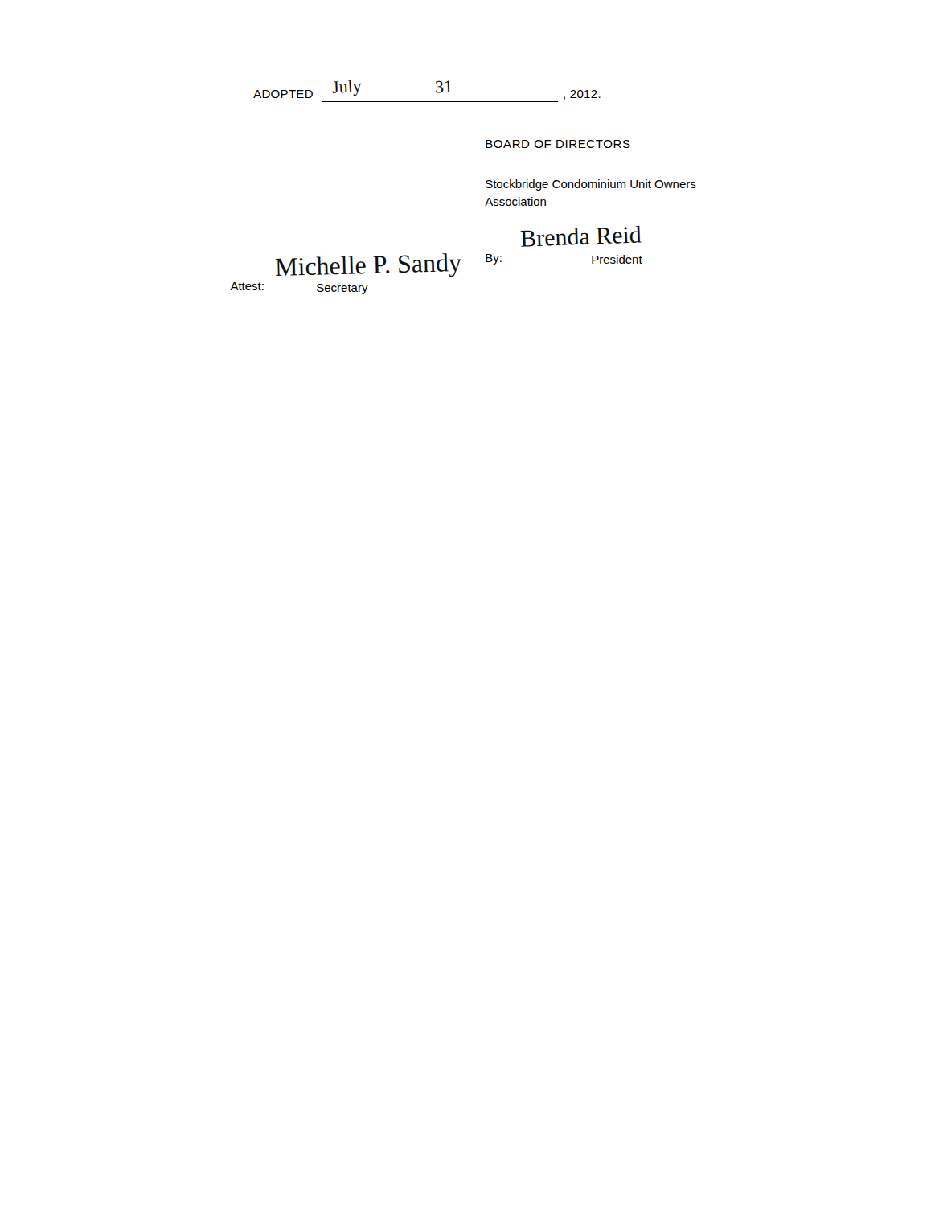ADOPTED July 31 , 2012.
BOARD OF DIRECTORS
Stockbridge Condominium Unit Owners Association
By: Brenda Reid
President
Attest: Michelle P. Sandy
Secretary